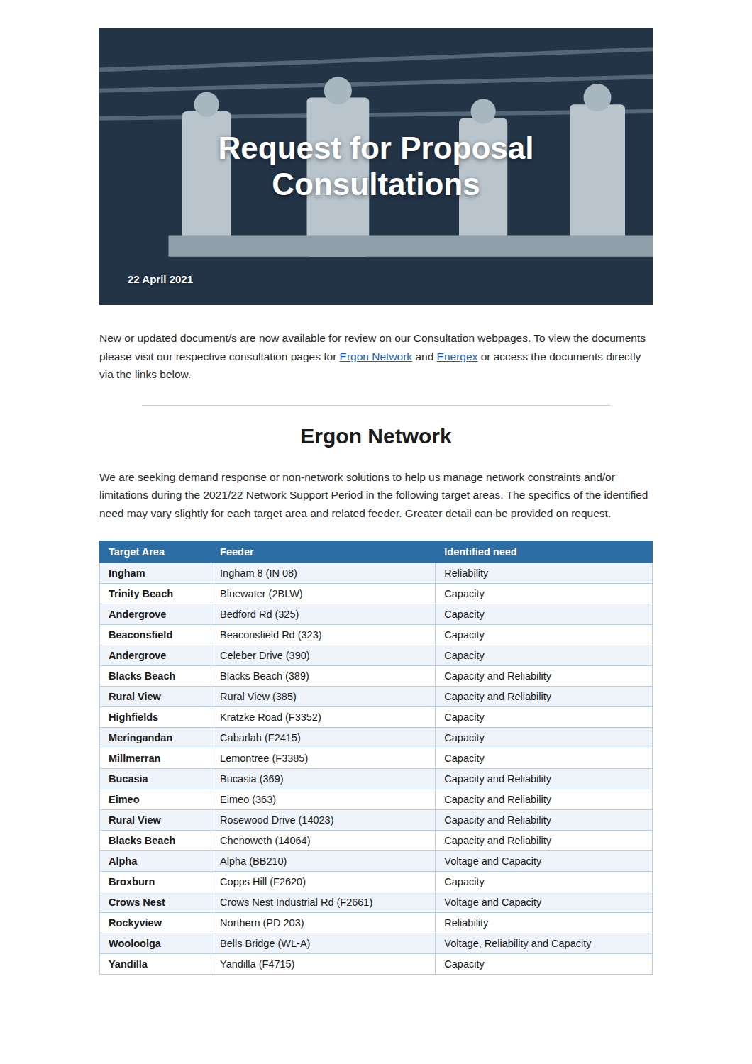Request for Proposal
Consultations
22 April 2021
New or updated document/s are now available for review on our Consultation webpages. To view the documents please visit our respective consultation pages for Ergon Network and Energex or access the documents directly via the links below.
Ergon Network
We are seeking demand response or non-network solutions to help us manage network constraints and/or limitations during the 2021/22 Network Support Period in the following target areas. The specifics of the identified need may vary slightly for each target area and related feeder. Greater detail can be provided on request.
| Target Area | Feeder | Identified need |
| --- | --- | --- |
| Ingham | Ingham 8 (IN 08) | Reliability |
| Trinity Beach | Bluewater (2BLW) | Capacity |
| Andergrove | Bedford Rd (325) | Capacity |
| Beaconsfield | Beaconsfield Rd (323) | Capacity |
| Andergrove | Celeber Drive (390) | Capacity |
| Blacks Beach | Blacks Beach (389) | Capacity and Reliability |
| Rural View | Rural View (385) | Capacity and Reliability |
| Highfields | Kratzke Road (F3352) | Capacity |
| Meringandan | Cabarlah (F2415) | Capacity |
| Millmerran | Lemontree (F3385) | Capacity |
| Bucasia | Bucasia (369) | Capacity and Reliability |
| Eimeo | Eimeo (363) | Capacity and Reliability |
| Rural View | Rosewood Drive (14023) | Capacity and Reliability |
| Blacks Beach | Chenoweth (14064) | Capacity and Reliability |
| Alpha | Alpha (BB210) | Voltage and Capacity |
| Broxburn | Copps Hill (F2620) | Capacity |
| Crows Nest | Crows Nest Industrial Rd (F2661) | Voltage and Capacity |
| Rockyview | Northern (PD 203) | Reliability |
| Wooloolga | Bells Bridge (WL-A) | Voltage, Reliability and Capacity |
| Yandilla | Yandilla (F4715) | Capacity |